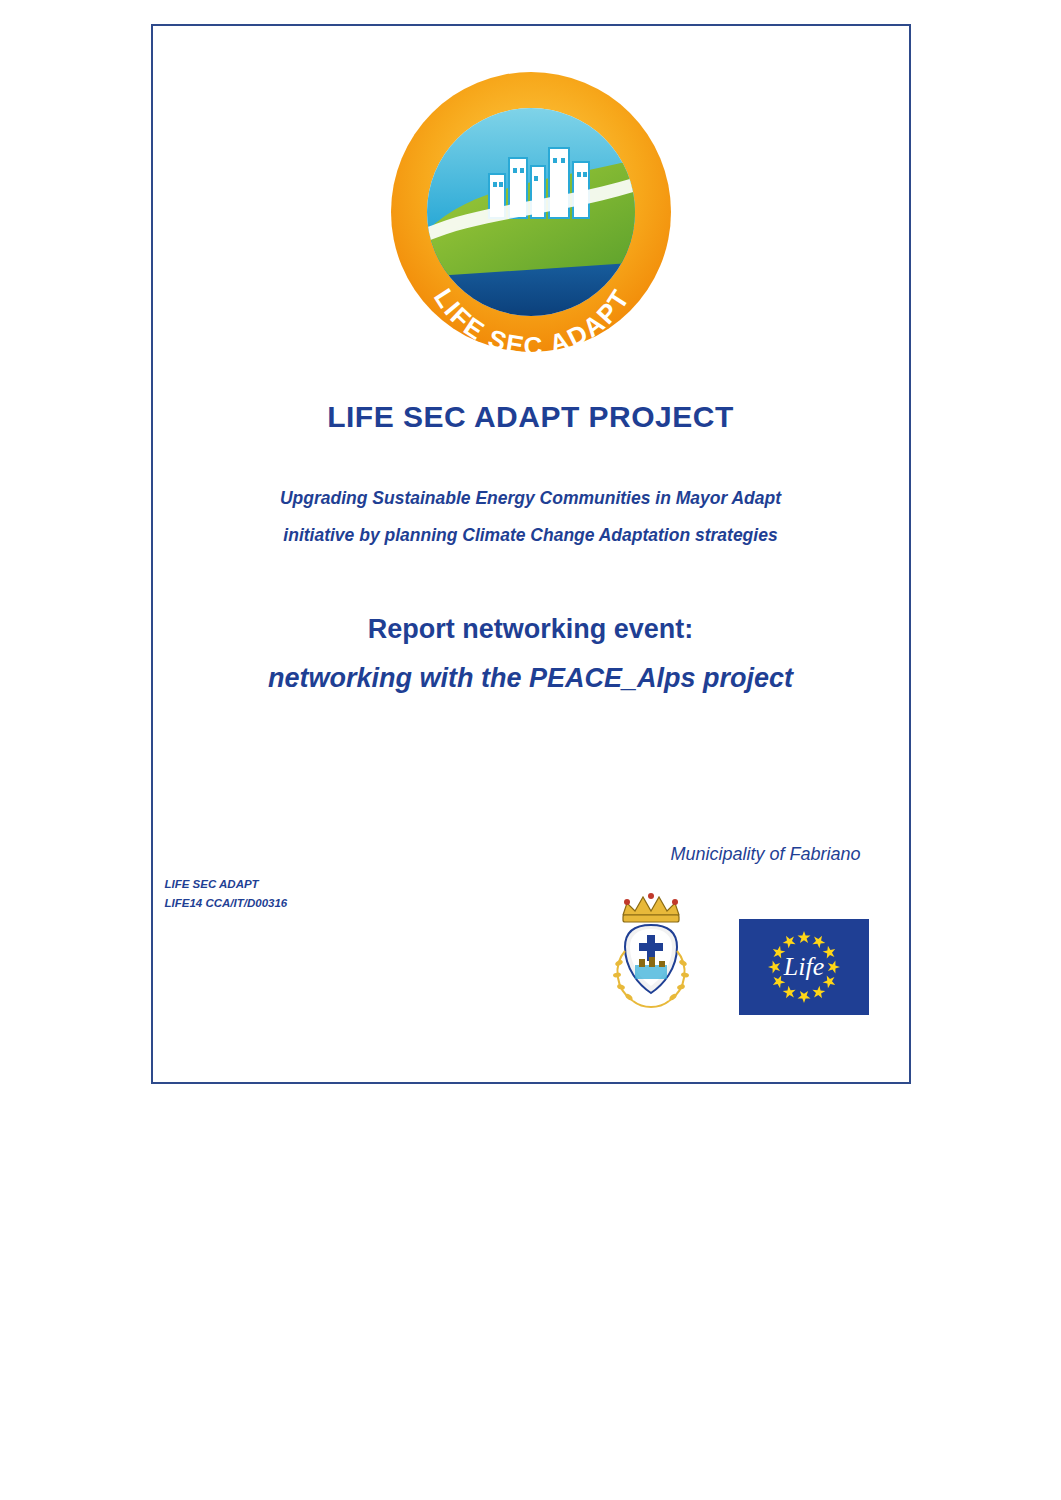LIFE SEC ADAPT
LIFE SEC ADAPT PROJECT
Upgrading Sustainable Energy Communities in Mayor Adapt
initiative by planning Climate Change Adaptation strategies
Report networking event: networking with the PEACE_Alps project
Municipality of Fabriano
LIFE SEC ADAPT
LIFE14 CCA/IT/D00316
Life